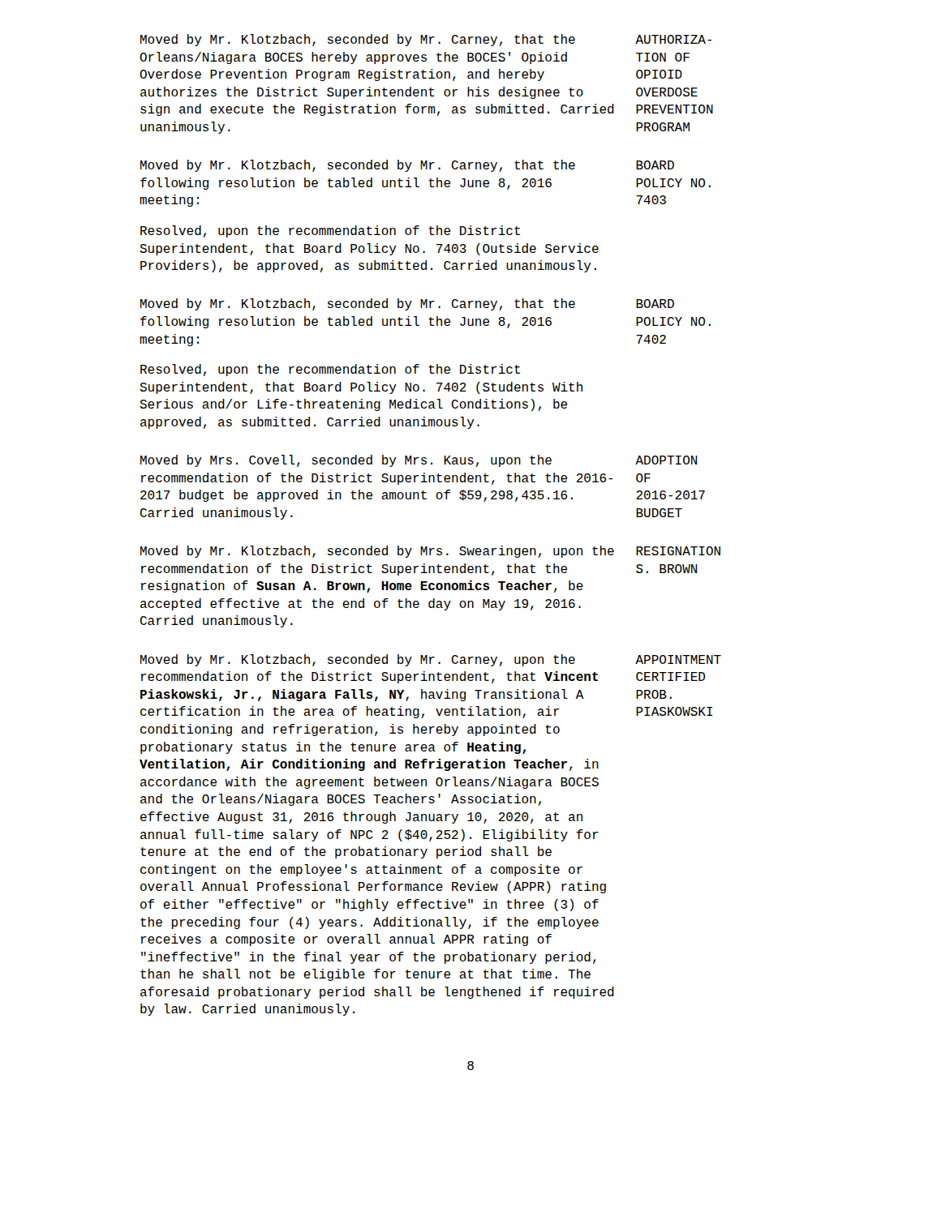Moved by Mr. Klotzbach, seconded by Mr. Carney, that the Orleans/Niagara BOCES hereby approves the BOCES' Opioid Overdose Prevention Program Registration, and hereby authorizes the District Superintendent or his designee to sign and execute the Registration form, as submitted. Carried unanimously.
AUTHORIZA- TION OF OPIOID OVERDOSE PREVENTION PROGRAM
Moved by Mr. Klotzbach, seconded by Mr. Carney, that the following resolution be tabled until the June 8, 2016 meeting:
Resolved, upon the recommendation of the District Superintendent, that Board Policy No. 7403 (Outside Service Providers), be approved, as submitted. Carried unanimously.
BOARD POLICY NO. 7403
Moved by Mr. Klotzbach, seconded by Mr. Carney, that the following resolution be tabled until the June 8, 2016 meeting:
Resolved, upon the recommendation of the District Superintendent, that Board Policy No. 7402 (Students With Serious and/or Life-threatening Medical Conditions), be approved, as submitted. Carried unanimously.
BOARD POLICY NO. 7402
Moved by Mrs. Covell, seconded by Mrs. Kaus, upon the recommendation of the District Superintendent, that the 2016-2017 budget be approved in the amount of $59,298,435.16. Carried unanimously.
ADOPTION OF 2016-2017 BUDGET
Moved by Mr. Klotzbach, seconded by Mrs. Swearingen, upon the recommendation of the District Superintendent, that the resignation of Susan A. Brown, Home Economics Teacher, be accepted effective at the end of the day on May 19, 2016. Carried unanimously.
RESIGNATION S. BROWN
Moved by Mr. Klotzbach, seconded by Mr. Carney, upon the recommendation of the District Superintendent, that Vincent Piaskowski, Jr., Niagara Falls, NY, having Transitional A certification in the area of heating, ventilation, air conditioning and refrigeration, is hereby appointed to probationary status in the tenure area of Heating, Ventilation, Air Conditioning and Refrigeration Teacher, in accordance with the agreement between Orleans/Niagara BOCES and the Orleans/Niagara BOCES Teachers' Association, effective August 31, 2016 through January 10, 2020, at an annual full-time salary of NPC 2 ($40,252). Eligibility for tenure at the end of the probationary period shall be contingent on the employee's attainment of a composite or overall Annual Professional Performance Review (APPR) rating of either "effective" or "highly effective" in three (3) of the preceding four (4) years. Additionally, if the employee receives a composite or overall annual APPR rating of "ineffective" in the final year of the probationary period, than he shall not be eligible for tenure at that time. The aforesaid probationary period shall be lengthened if required by law. Carried unanimously.
APPOINTMENT CERTIFIED PROB. PIASKOWSKI
8